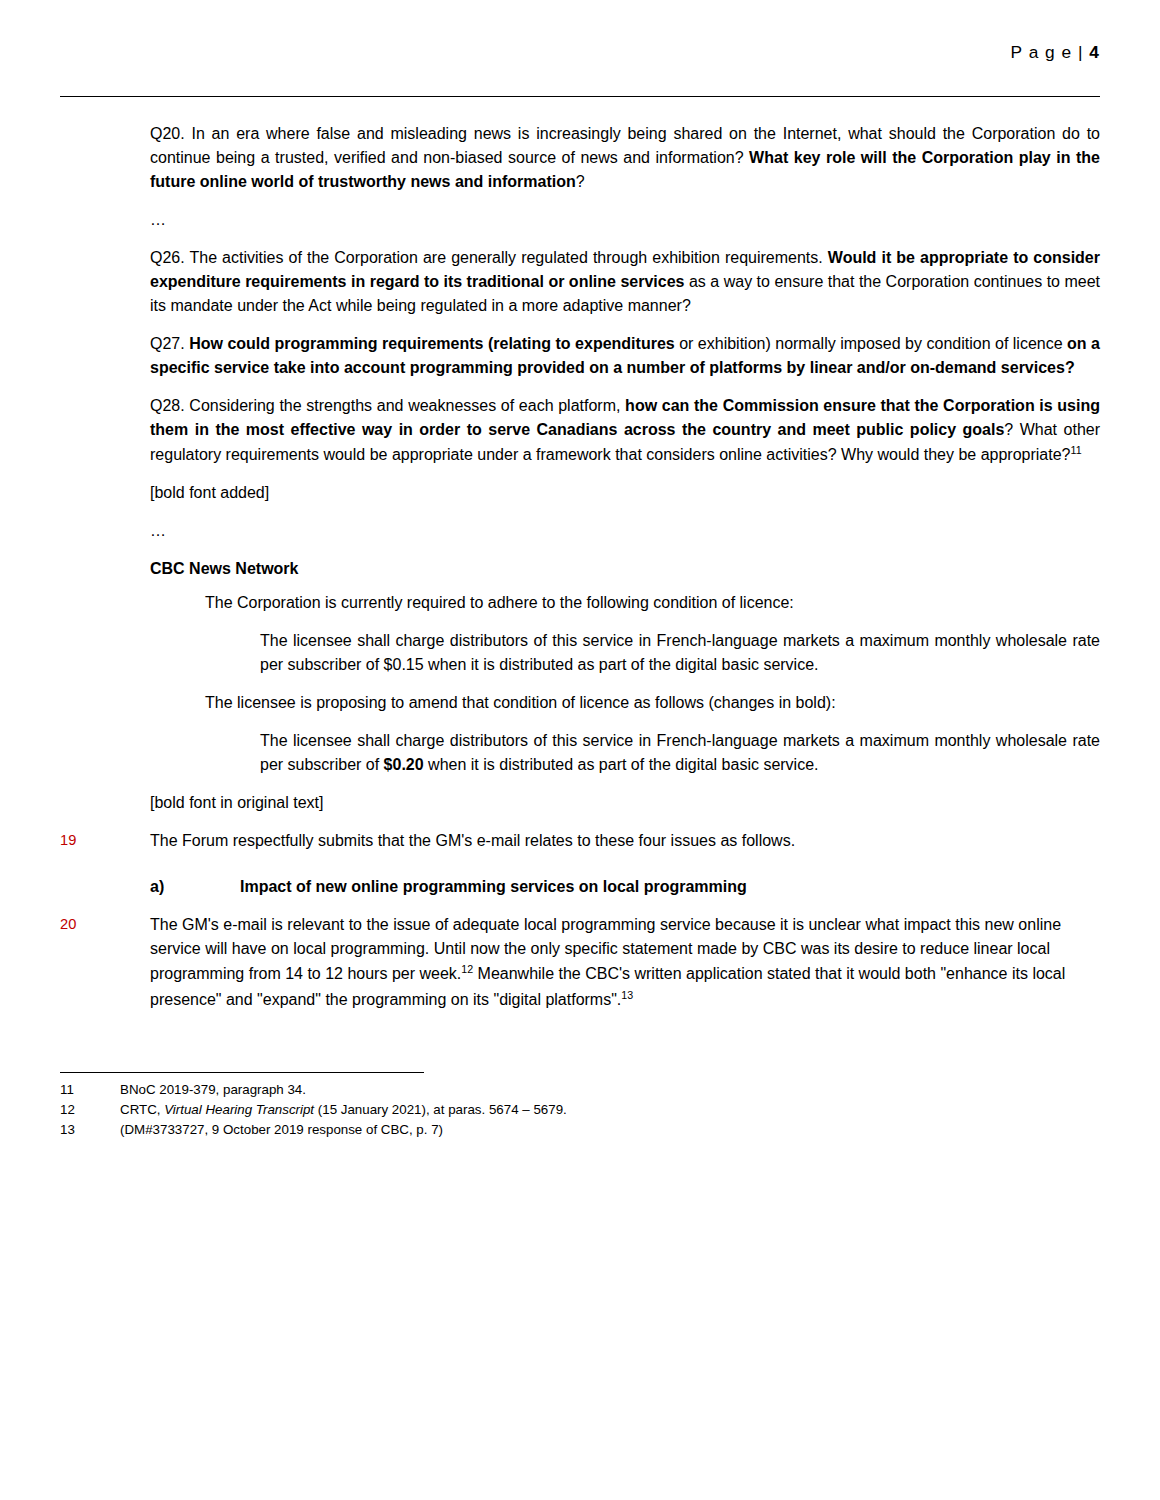P a g e | 4
Q20. In an era where false and misleading news is increasingly being shared on the Internet, what should the Corporation do to continue being a trusted, verified and non-biased source of news and information? What key role will the Corporation play in the future online world of trustworthy news and information?
…
Q26. The activities of the Corporation are generally regulated through exhibition requirements. Would it be appropriate to consider expenditure requirements in regard to its traditional or online services as a way to ensure that the Corporation continues to meet its mandate under the Act while being regulated in a more adaptive manner?
Q27. How could programming requirements (relating to expenditures or exhibition) normally imposed by condition of licence on a specific service take into account programming provided on a number of platforms by linear and/or on-demand services?
Q28. Considering the strengths and weaknesses of each platform, how can the Commission ensure that the Corporation is using them in the most effective way in order to serve Canadians across the country and meet public policy goals? What other regulatory requirements would be appropriate under a framework that considers online activities? Why would they be appropriate?11
[bold font added]
…
CBC News Network
The Corporation is currently required to adhere to the following condition of licence:
The licensee shall charge distributors of this service in French-language markets a maximum monthly wholesale rate per subscriber of $0.15 when it is distributed as part of the digital basic service.
The licensee is proposing to amend that condition of licence as follows (changes in bold):
The licensee shall charge distributors of this service in French-language markets a maximum monthly wholesale rate per subscriber of $0.20 when it is distributed as part of the digital basic service.
[bold font in original text]
19 The Forum respectfully submits that the GM's e-mail relates to these four issues as follows.
a) Impact of new online programming services on local programming
20 The GM's e-mail is relevant to the issue of adequate local programming service because it is unclear what impact this new online service will have on local programming. Until now the only specific statement made by CBC was its desire to reduce linear local programming from 14 to 12 hours per week.12 Meanwhile the CBC's written application stated that it would both "enhance its local presence" and "expand" the programming on its "digital platforms".13
11 BNoC 2019-379, paragraph 34.
12 CRTC, Virtual Hearing Transcript (15 January 2021), at paras. 5674 – 5679.
13(DM#3733727, 9 October 2019 response of CBC, p. 7)